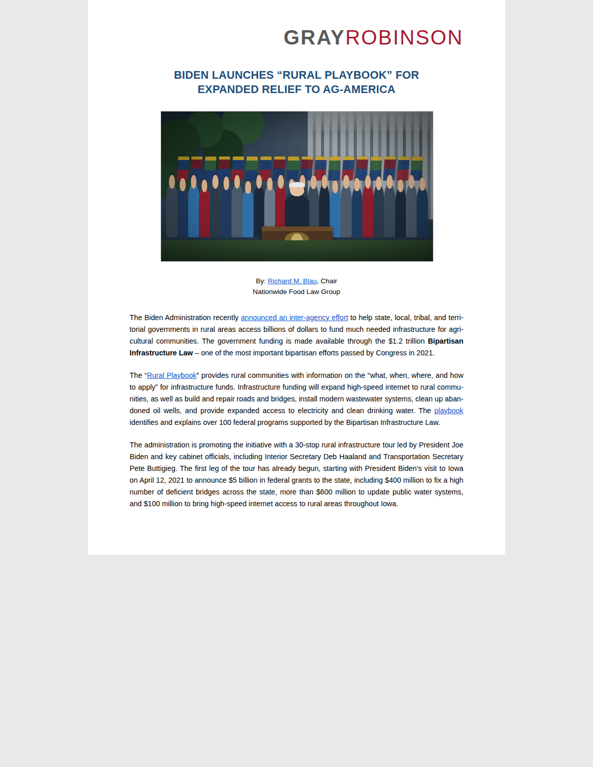GRAY ROBINSON
Biden Launches “Rural Playbook” for
Expanded Relief to Ag-America
By: Richard M. Blau, Chair
Nationwide Food Law Group
The Biden Administration recently announced an inter-agency effort to help state, local, tribal, and territorial governments in rural areas access billions of dollars to fund much needed infrastructure for agricultural communities. The government funding is made available through the $1.2 trillion Bipartisan Infrastructure Law – one of the most important bipartisan efforts passed by Congress in 2021.
The “Rural Playbook” provides rural communities with information on the “what, when, where, and how to apply” for infrastructure funds. Infrastructure funding will expand high-speed internet to rural communities, as well as build and repair roads and bridges, install modern wastewater systems, clean up abandoned oil wells, and provide expanded access to electricity and clean drinking water. The playbook identifies and explains over 100 federal programs supported by the Bipartisan Infrastructure Law.
The administration is promoting the initiative with a 30-stop rural infrastructure tour led by President Joe Biden and key cabinet officials, including Interior Secretary Deb Haaland and Transportation Secretary Pete Buttigieg. The first leg of the tour has already begun, starting with President Biden’s visit to Iowa on April 12, 2021 to announce $5 billion in federal grants to the state, including $400 million to fix a high number of deficient bridges across the state, more than $600 million to update public water systems, and $100 million to bring high-speed internet access to rural areas throughout Iowa.